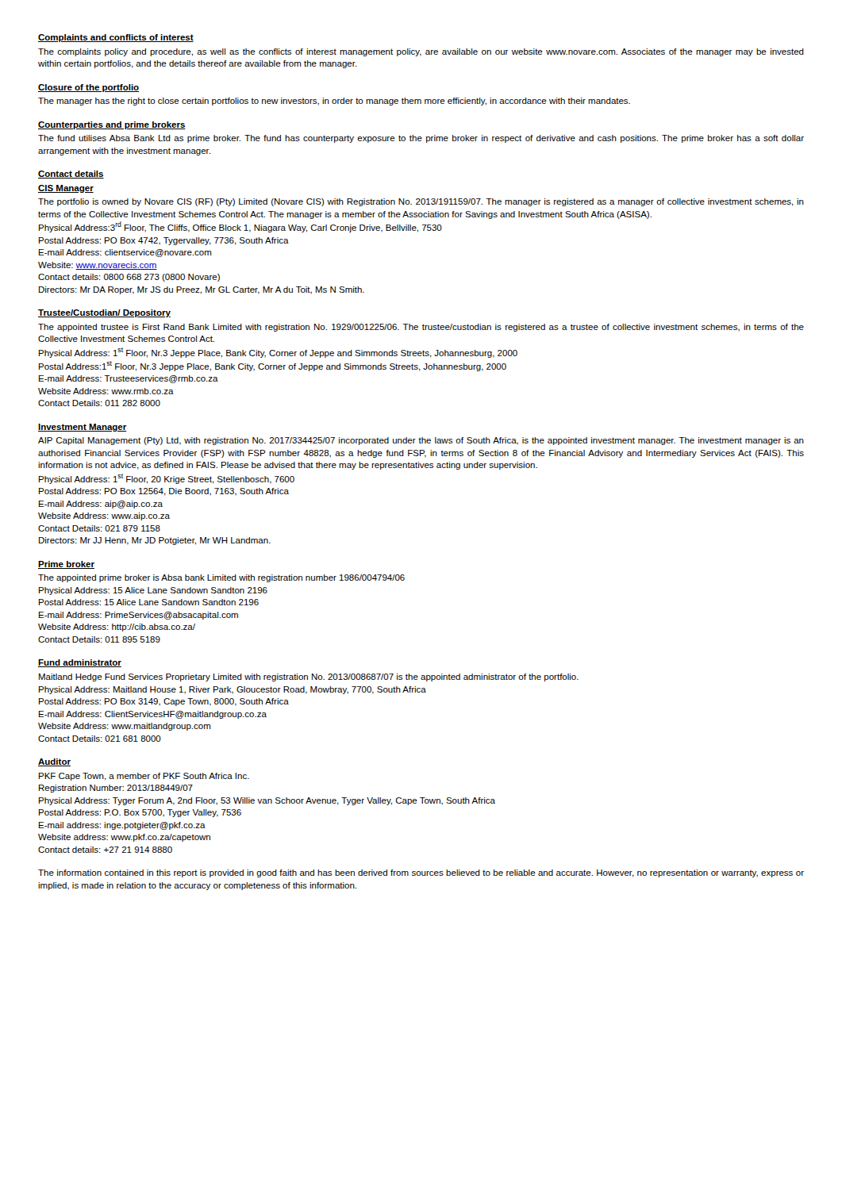Complaints and conflicts of interest
The complaints policy and procedure, as well as the conflicts of interest management policy, are available on our website www.novare.com. Associates of the manager may be invested within certain portfolios, and the details thereof are available from the manager.
Closure of the portfolio
The manager has the right to close certain portfolios to new investors, in order to manage them more efficiently, in accordance with their mandates.
Counterparties and prime brokers
The fund utilises Absa Bank Ltd as prime broker. The fund has counterparty exposure to the prime broker in respect of derivative and cash positions. The prime broker has a soft dollar arrangement with the investment manager.
Contact details
CIS Manager
The portfolio is owned by Novare CIS (RF) (Pty) Limited (Novare CIS) with Registration No. 2013/191159/07. The manager is registered as a manager of collective investment schemes, in terms of the Collective Investment Schemes Control Act. The manager is a member of the Association for Savings and Investment South Africa (ASISA).
Physical Address:3rd Floor, The Cliffs, Office Block 1, Niagara Way, Carl Cronje Drive, Bellville, 7530
Postal Address: PO Box 4742, Tygervalley, 7736, South Africa
E-mail Address: clientservice@novare.com
Website: www.novarecis.com
Contact details: 0800 668 273 (0800 Novare)
Directors: Mr DA Roper, Mr JS du Preez, Mr GL Carter, Mr A du Toit, Ms N Smith.
Trustee/Custodian/ Depository
The appointed trustee is First Rand Bank Limited with registration No. 1929/001225/06. The trustee/custodian is registered as a trustee of collective investment schemes, in terms of the Collective Investment Schemes Control Act.
Physical Address: 1st Floor, Nr.3 Jeppe Place, Bank City, Corner of Jeppe and Simmonds Streets, Johannesburg, 2000
Postal Address:1st Floor, Nr.3 Jeppe Place, Bank City, Corner of Jeppe and Simmonds Streets, Johannesburg, 2000
E-mail Address: Trusteeservices@rmb.co.za
Website Address: www.rmb.co.za
Contact Details: 011 282 8000
Investment Manager
AIP Capital Management (Pty) Ltd, with registration No. 2017/334425/07 incorporated under the laws of South Africa, is the appointed investment manager. The investment manager is an authorised Financial Services Provider (FSP) with FSP number 48828, as a hedge fund FSP, in terms of Section 8 of the Financial Advisory and Intermediary Services Act (FAIS). This information is not advice, as defined in FAIS. Please be advised that there may be representatives acting under supervision.
Physical Address: 1st Floor, 20 Krige Street, Stellenbosch, 7600
Postal Address: PO Box 12564, Die Boord, 7163, South Africa
E-mail Address: aip@aip.co.za
Website Address: www.aip.co.za
Contact Details: 021 879 1158
Directors: Mr JJ Henn, Mr JD Potgieter, Mr WH Landman.
Prime broker
The appointed prime broker is Absa bank Limited with registration number 1986/004794/06
Physical Address: 15 Alice Lane Sandown Sandton 2196
Postal Address: 15 Alice Lane Sandown Sandton 2196
E-mail Address: PrimeServices@absacapital.com
Website Address: http://cib.absa.co.za/
Contact Details: 011 895 5189
Fund administrator
Maitland Hedge Fund Services Proprietary Limited with registration No. 2013/008687/07 is the appointed administrator of the portfolio.
Physical Address: Maitland House 1, River Park, Gloucestor Road, Mowbray, 7700, South Africa
Postal Address: PO Box 3149, Cape Town, 8000, South Africa
E-mail Address: ClientServicesHF@maitlandgroup.co.za
Website Address: www.maitlandgroup.com
Contact Details: 021 681 8000
Auditor
PKF Cape Town, a member of PKF South Africa Inc.
Registration Number: 2013/188449/07
Physical Address: Tyger Forum A, 2nd Floor, 53 Willie van Schoor Avenue, Tyger Valley, Cape Town, South Africa
Postal Address: P.O. Box 5700, Tyger Valley, 7536
E-mail address: inge.potgieter@pkf.co.za
Website address: www.pkf.co.za/capetown
Contact details: +27 21 914 8880
The information contained in this report is provided in good faith and has been derived from sources believed to be reliable and accurate. However, no representation or warranty, express or implied, is made in relation to the accuracy or completeness of this information.